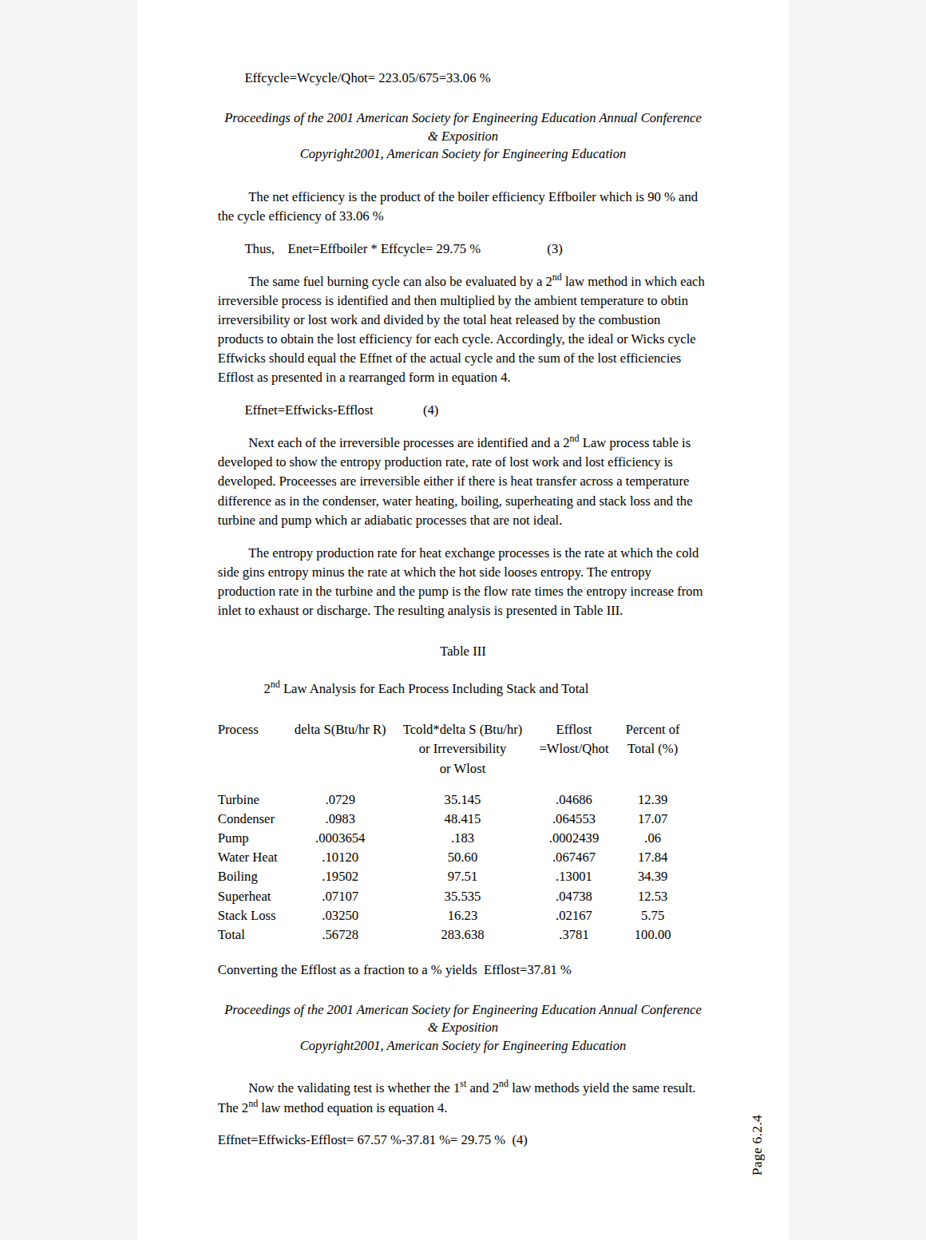Effcycle=Wcycle/Qhot= 223.05/675=33.06 %
Proceedings of the 2001 American Society for Engineering Education Annual Conference & Exposition
Copyright2001, American Society for Engineering Education
The net efficiency is the product of the boiler efficiency Effboiler which is 90 % and the cycle efficiency of 33.06 %
Thus, Enet=Effboiler * Effcycle= 29.75 % (3)
The same fuel burning cycle can also be evaluated by a 2nd law method in which each irreversible process is identified and then multiplied by the ambient temperature to obtin irreversibility or lost work and divided by the total heat released by the combustion products to obtain the lost efficiency for each cycle. Accordingly, the ideal or Wicks cycle Effwicks should equal the Effnet of the actual cycle and the sum of the lost efficiencies Efflost as presented in a rearranged form in equation 4.
Effnet=Effwicks-Efflost (4)
Next each of the irreversible processes are identified and a 2nd Law process table is developed to show the entropy production rate, rate of lost work and lost efficiency is developed. Proceesses are irreversible either if there is heat transfer across a temperature difference as in the condenser, water heating, boiling, superheating and stack loss and the turbine and pump which ar adiabatic processes that are not ideal.
The entropy production rate for heat exchange processes is the rate at which the cold side gins entropy minus the rate at which the hot side looses entropy. The entropy production rate in the turbine and the pump is the flow rate times the entropy increase from inlet to exhaust or discharge. The resulting analysis is presented in Table III.
Table III
2nd Law Analysis for Each Process Including Stack and Total
| Process | delta S(Btu/hr R) | Tcold*delta S (Btu/hr) | Efflost | Percent of |
| --- | --- | --- | --- | --- |
| | | or Irreversibility | =Wlost/Qhot | Total (%) |
| | | or Wlost | | |
| Turbine | .0729 | 35.145 | .04686 | 12.39 |
| Condenser | .0983 | 48.415 | .064553 | 17.07 |
| Pump | .0003654 | .183 | .0002439 | .06 |
| Water Heat | .10120 | 50.60 | .067467 | 17.84 |
| Boiling | .19502 | 97.51 | .13001 | 34.39 |
| Superheat | .07107 | 35.535 | .04738 | 12.53 |
| Stack Loss | .03250 | 16.23 | .02167 | 5.75 |
| Total | .56728 | 283.638 | .3781 | 100.00 |
Converting the Efflost as a fraction to a % yields Efflost=37.81 %
Proceedings of the 2001 American Society for Engineering Education Annual Conference & Exposition
Copyright2001, American Society for Engineering Education
Now the validating test is whether the 1st and 2nd law methods yield the same result. The 2nd law method equation is equation 4.
Effnet=Effwicks-Efflost= 67.57 %-37.81 %= 29.75 % (4)
Page 6.2.4